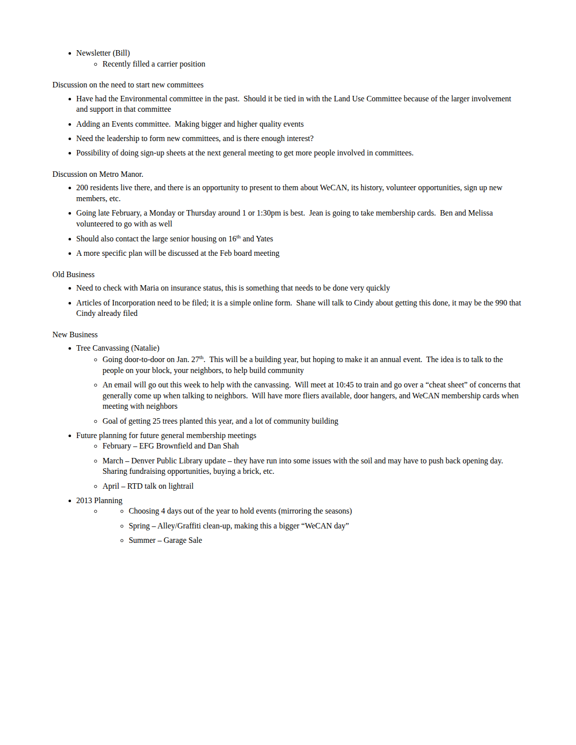Newsletter (Bill)
Recently filled a carrier position
Discussion on the need to start new committees
Have had the Environmental committee in the past. Should it be tied in with the Land Use Committee because of the larger involvement and support in that committee
Adding an Events committee. Making bigger and higher quality events
Need the leadership to form new committees, and is there enough interest?
Possibility of doing sign-up sheets at the next general meeting to get more people involved in committees.
Discussion on Metro Manor.
200 residents live there, and there is an opportunity to present to them about WeCAN, its history, volunteer opportunities, sign up new members, etc.
Going late February, a Monday or Thursday around 1 or 1:30pm is best. Jean is going to take membership cards. Ben and Melissa volunteered to go with as well
Should also contact the large senior housing on 16th and Yates
A more specific plan will be discussed at the Feb board meeting
Old Business
Need to check with Maria on insurance status, this is something that needs to be done very quickly
Articles of Incorporation need to be filed; it is a simple online form. Shane will talk to Cindy about getting this done, it may be the 990 that Cindy already filed
New Business
Tree Canvassing (Natalie)
Going door-to-door on Jan. 27th. This will be a building year, but hoping to make it an annual event. The idea is to talk to the people on your block, your neighbors, to help build community
An email will go out this week to help with the canvassing. Will meet at 10:45 to train and go over a “cheat sheet” of concerns that generally come up when talking to neighbors. Will have more fliers available, door hangers, and WeCAN membership cards when meeting with neighbors
Goal of getting 25 trees planted this year, and a lot of community building
Future planning for future general membership meetings
February – EFG Brownfield and Dan Shah
March – Denver Public Library update – they have run into some issues with the soil and may have to push back opening day. Sharing fundraising opportunities, buying a brick, etc.
April – RTD talk on lightrail
2013 Planning
Choosing 4 days out of the year to hold events (mirroring the seasons)
Spring – Alley/Graffiti clean-up, making this a bigger “WeCAN day”
Summer – Garage Sale